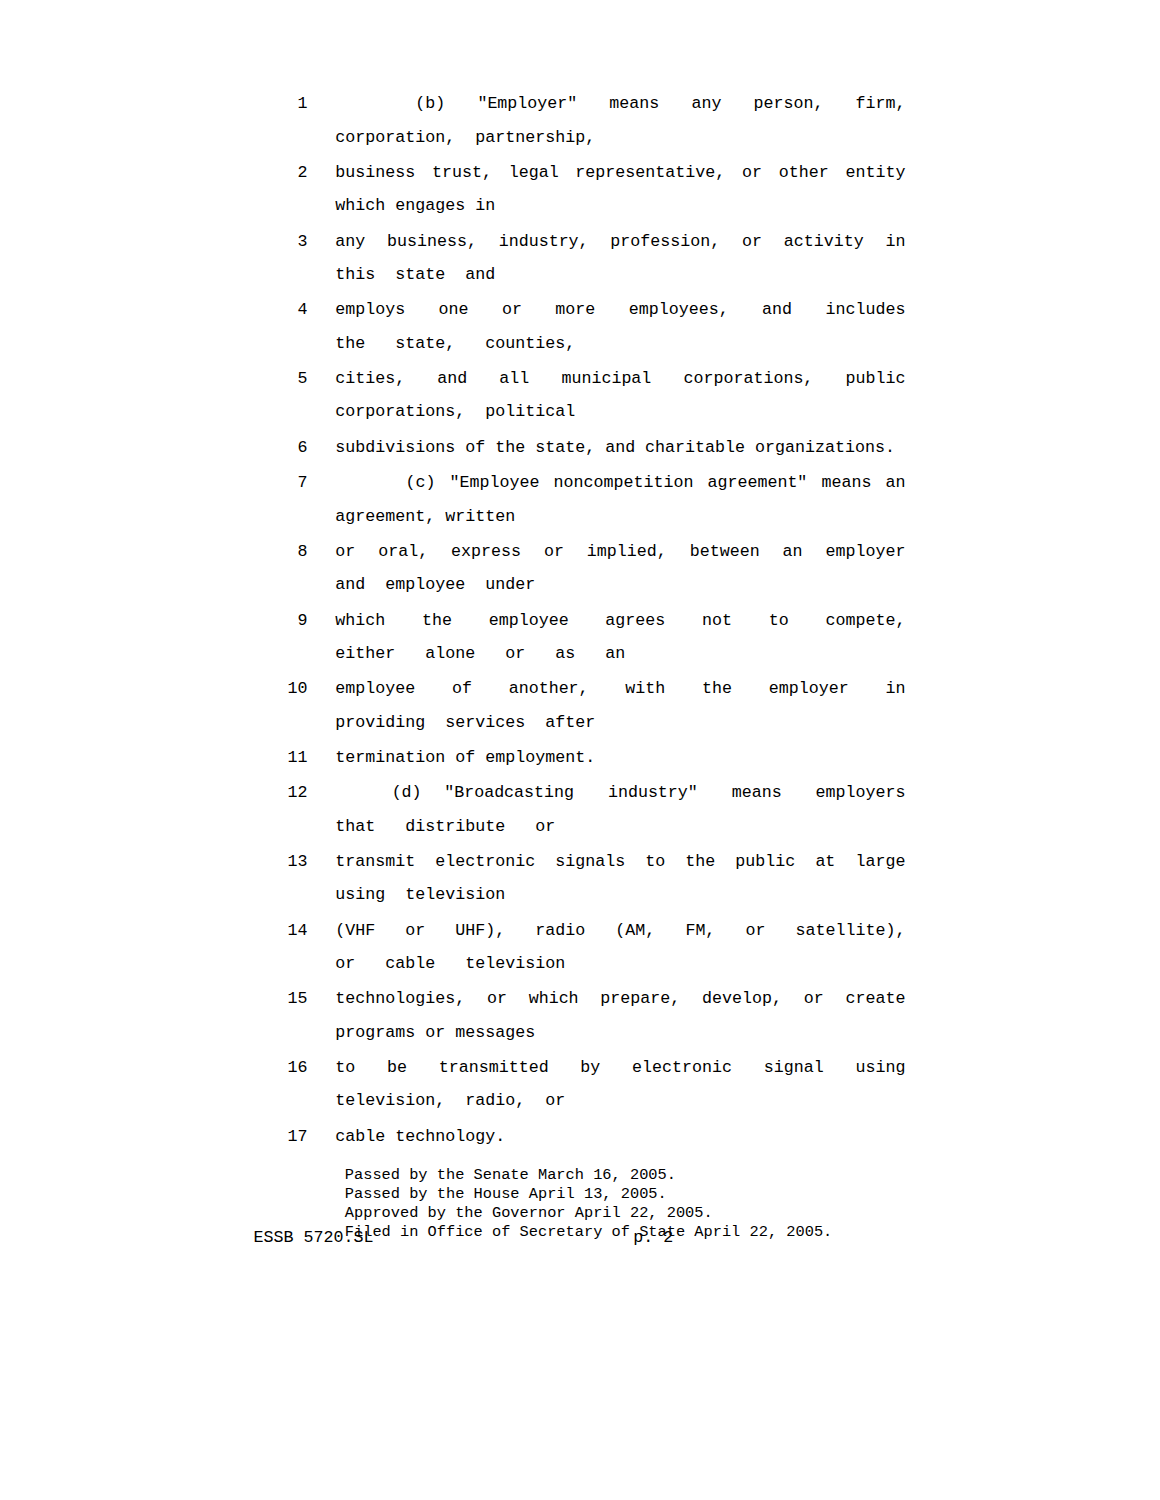| 1 | (b) "Employer" means any person, firm, corporation, partnership, |
| 2 | business trust, legal representative, or other entity which engages in |
| 3 | any business, industry, profession, or activity in this state and |
| 4 | employs one or more employees, and includes the state, counties, |
| 5 | cities, and all municipal corporations, public corporations, political |
| 6 | subdivisions of the state, and charitable organizations. |
| 7 | (c) "Employee noncompetition agreement" means an agreement, written |
| 8 | or oral, express or implied, between an employer and employee under |
| 9 | which the employee agrees not to compete, either alone or as an |
| 10 | employee of another, with the employer in providing services after |
| 11 | termination of employment. |
| 12 | (d) "Broadcasting industry" means employers that distribute or |
| 13 | transmit electronic signals to the public at large using television |
| 14 | (VHF or UHF), radio (AM, FM, or satellite), or cable television |
| 15 | technologies, or which prepare, develop, or create programs or messages |
| 16 | to be transmitted by electronic signal using television, radio, or |
| 17 | cable technology. |
Passed by the Senate March 16, 2005. Passed by the House April 13, 2005. Approved by the Governor April 22, 2005. Filed in Office of Secretary of State April 22, 2005.
ESSB 5720.SL p. 2